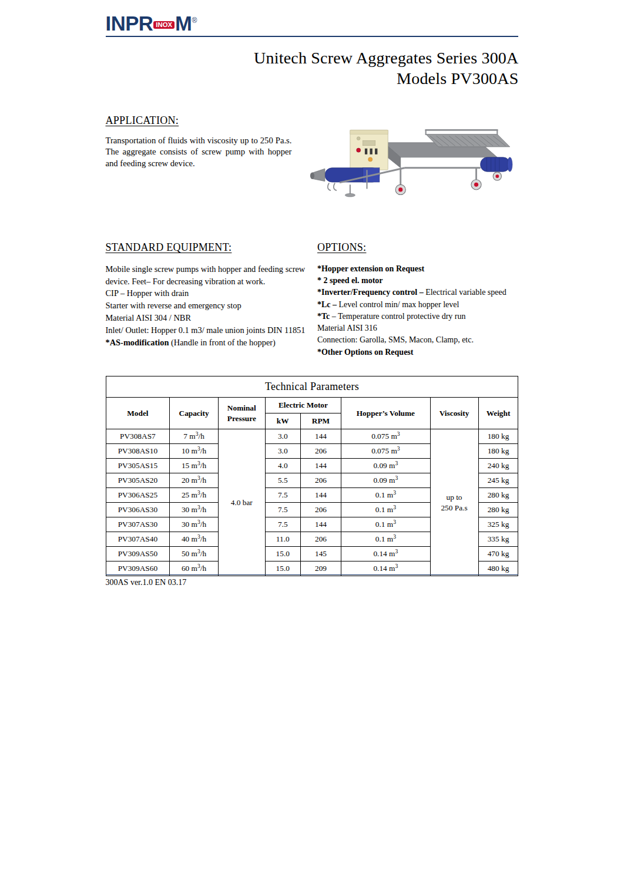INPRINOXM®
Unitech Screw Aggregates Series 300A Models PV300AS
APPLICATION:
Transportation of fluids with viscosity up to 250 Pa.s. The aggregate consists of screw pump with hopper and feeding screw device.
STANDARD EQUIPMENT:
Mobile single screw pumps with hopper and feeding screw device. Feet– For decreasing vibration at work.
CIP – Hopper with drain
Starter with reverse and emergency stop
Material AISI 304 / NBR
Inlet/ Outlet: Hopper 0.1 m3/ male union joints DIN 11851
*AS-modification (Handle in front of the hopper)
OPTIONS:
*Hopper extension on Request
* 2 speed el. motor
*Inverter/Frequency control – Electrical variable speed
*Lc – Level control min/ max hopper level
*Tc – Temperature control protective dry run
Material AISI 316
Connection: Garolla, SMS, Macon, Clamp, etc.
*Other Options on Request
Technical Parameters
| Model | Capacity | Nominal Pressure | Electric Motor | Hopper’s Volume | Viscosity | Weight |
| --- | --- | --- | --- | --- | --- | --- |
| kW | RPM |
| PV308AS7 | 7 m 3 /h | 4.0 bar | 3.0 | 144 | 0.075 m 3 | up to 250 Pa.s | 180 kg |
| PV308AS10 | 10 m 3 /h | 3.0 | 206 | 0.075 m 3 | 180 kg |
| PV305AS15 | 15 m 3 /h | 4.0 | 144 | 0.09 m 3 | 240 kg |
| PV305AS20 | 20 m 3 /h | 5.5 | 206 | 0.09 m 3 | 245 kg |
| PV306AS25 | 25 m 3 /h | 7.5 | 144 | 0.1 m 3 | 280 kg |
| PV306AS30 | 30 m 3 /h | 7.5 | 206 | 0.1 m 3 | 280 kg |
| PV307AS30 | 30 m 3 /h | 7.5 | 144 | 0.1 m 3 | 325 kg |
| PV307AS40 | 40 m 3 /h | 11.0 | 206 | 0.1 m 3 | 335 kg |
| PV309AS50 | 50 m 3 /h | 15.0 | 145 | 0.14 m 3 | 470 kg |
| PV309AS60 | 60 m 3 /h | 15.0 | 209 | 0.14 m 3 | 480 kg |
300AS ver.1.0 EN 03.17